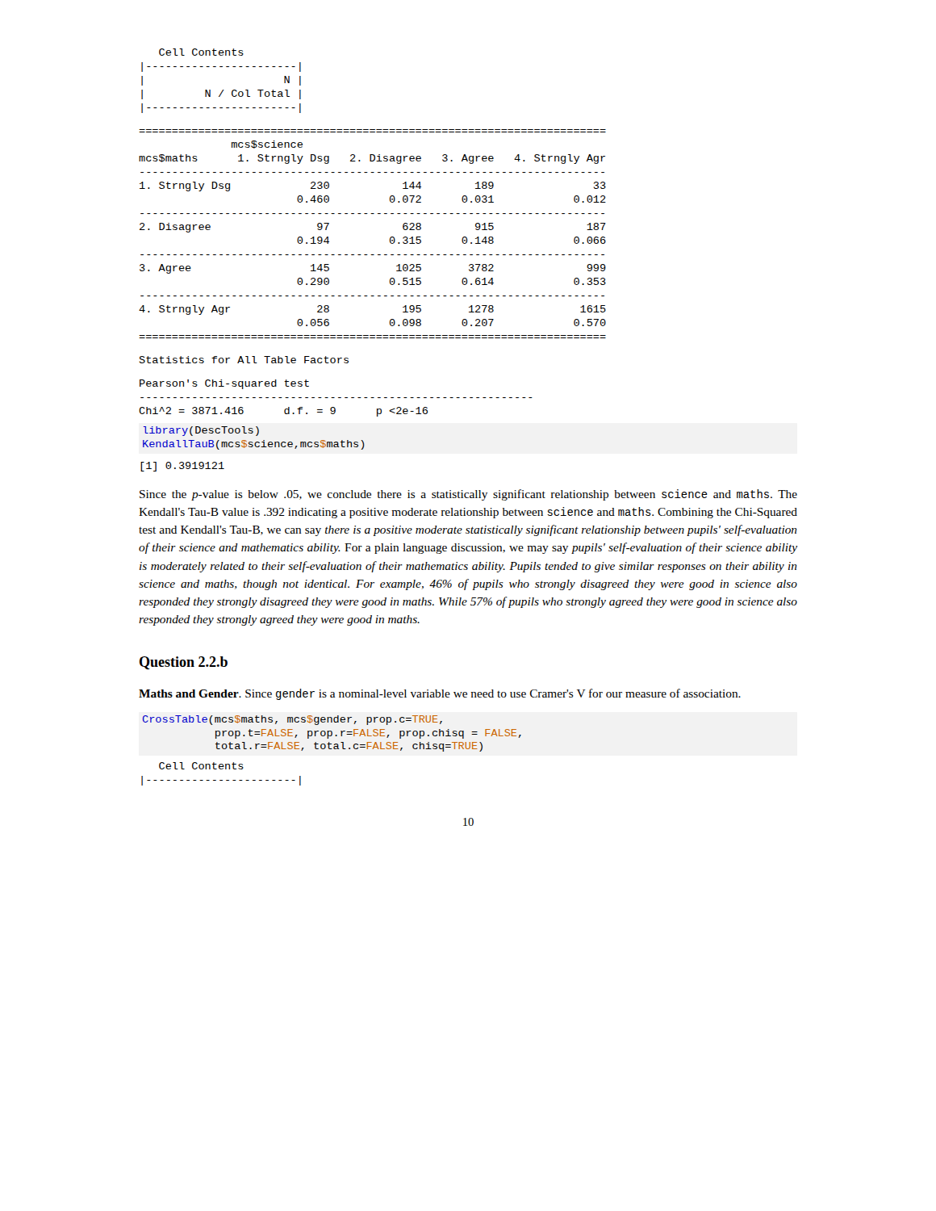Cell Contents
|-----------------------|
|                     N |
|         N / Col Total |
|-----------------------|
=======================================================================
              mcs$science
mcs$maths      1. Strngly Dsg   2. Disagree   3. Agree   4. Strngly Agr
-----------------------------------------------------------------------
1. Strngly Dsg            230           144        189               33
                        0.460         0.072      0.031            0.012
-----------------------------------------------------------------------
2. Disagree                97           628        915              187
                        0.194         0.315      0.148            0.066
-----------------------------------------------------------------------
3. Agree                  145          1025       3782              999
                        0.290         0.515      0.614            0.353
-----------------------------------------------------------------------
4. Strngly Agr             28           195       1278             1615
                        0.056         0.098      0.207            0.570
=======================================================================
Statistics for All Table Factors
Pearson's Chi-squared test
------------------------------------------------------------
Chi^2 = 3871.416      d.f. = 9      p <2e-16
library(DescTools)
KendallTauB(mcs$science,mcs$maths)
[1] 0.3919121
Since the p-value is below .05, we conclude there is a statistically significant relationship between science and maths. The Kendall's Tau-B value is .392 indicating a positive moderate relationship between science and maths. Combining the Chi-Squared test and Kendall's Tau-B, we can say there is a positive moderate statistically significant relationship between pupils' self-evaluation of their science and mathematics ability. For a plain language discussion, we may say pupils' self-evaluation of their science ability is moderately related to their self-evaluation of their mathematics ability. Pupils tended to give similar responses on their ability in science and maths, though not identical. For example, 46% of pupils who strongly disagreed they were good in science also responded they strongly disagreed they were good in maths. While 57% of pupils who strongly agreed they were good in science also responded they strongly agreed they were good in maths.
Question 2.2.b
Maths and Gender. Since gender is a nominal-level variable we need to use Cramer's V for our measure of association.
CrossTable(mcs$maths, mcs$gender, prop.c=TRUE,
           prop.t=FALSE, prop.r=FALSE, prop.chisq = FALSE,
           total.r=FALSE, total.c=FALSE, chisq=TRUE)
   Cell Contents
|-----------------------|
10